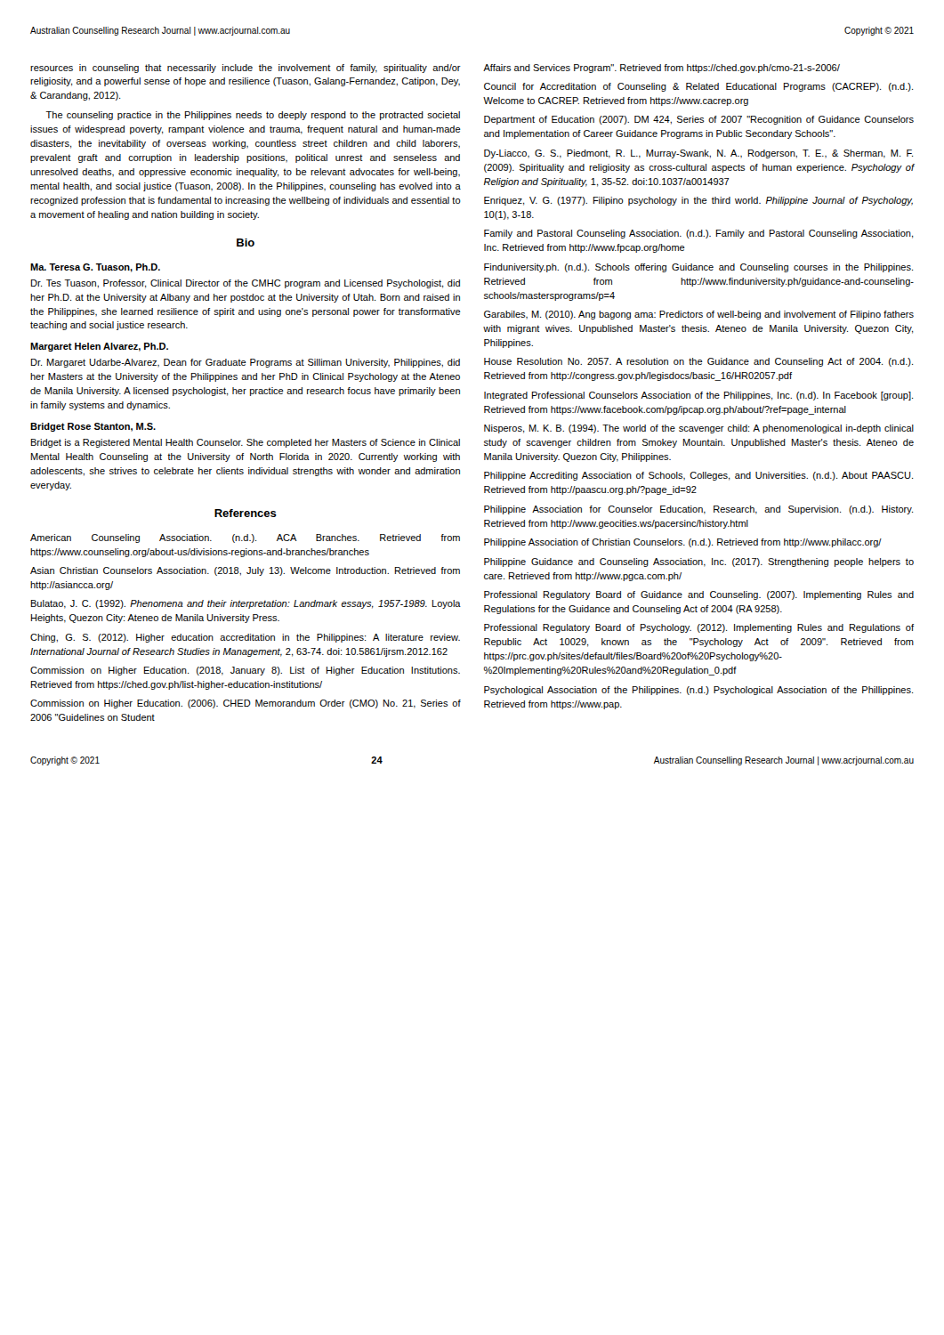Australian Counselling Research Journal | www.acrjournal.com.au
Copyright © 2021
resources in counseling that necessarily include the involvement of family, spirituality and/or religiosity, and a powerful sense of hope and resilience (Tuason, Galang-Fernandez, Catipon, Dey, & Carandang, 2012).
The counseling practice in the Philippines needs to deeply respond to the protracted societal issues of widespread poverty, rampant violence and trauma, frequent natural and human-made disasters, the inevitability of overseas working, countless street children and child laborers, prevalent graft and corruption in leadership positions, political unrest and senseless and unresolved deaths, and oppressive economic inequality, to be relevant advocates for well-being, mental health, and social justice (Tuason, 2008). In the Philippines, counseling has evolved into a recognized profession that is fundamental to increasing the wellbeing of individuals and essential to a movement of healing and nation building in society.
Bio
Ma. Teresa G. Tuason, Ph.D.
Dr. Tes Tuason, Professor, Clinical Director of the CMHC program and Licensed Psychologist, did her Ph.D. at the University at Albany and her postdoc at the University of Utah. Born and raised in the Philippines, she learned resilience of spirit and using one's personal power for transformative teaching and social justice research.
Margaret Helen Alvarez, Ph.D.
Dr. Margaret Udarbe-Alvarez, Dean for Graduate Programs at Silliman University, Philippines, did her Masters at the University of the Philippines and her PhD in Clinical Psychology at the Ateneo de Manila University. A licensed psychologist, her practice and research focus have primarily been in family systems and dynamics.
Bridget Rose Stanton, M.S.
Bridget is a Registered Mental Health Counselor. She completed her Masters of Science in Clinical Mental Health Counseling at the University of North Florida in 2020. Currently working with adolescents, she strives to celebrate her clients individual strengths with wonder and admiration everyday.
References
American Counseling Association. (n.d.). ACA Branches. Retrieved from https://www.counseling.org/about-us/divisions-regions-and-branches/branches
Asian Christian Counselors Association. (2018, July 13). Welcome Introduction. Retrieved from http://asiancca.org/
Bulatao, J. C. (1992). Phenomena and their interpretation: Landmark essays, 1957-1989. Loyola Heights, Quezon City: Ateneo de Manila University Press.
Ching, G. S. (2012). Higher education accreditation in the Philippines: A literature review. International Journal of Research Studies in Management, 2, 63-74. doi: 10.5861/ijrsm.2012.162
Commission on Higher Education. (2018, January 8). List of Higher Education Institutions. Retrieved from https://ched.gov.ph/list-higher-education-institutions/
Commission on Higher Education. (2006). CHED Memorandum Order (CMO) No. 21, Series of 2006 "Guidelines on Student
Affairs and Services Program". Retrieved from https://ched.gov.ph/cmo-21-s-2006/
Council for Accreditation of Counseling & Related Educational Programs (CACREP). (n.d.). Welcome to CACREP. Retrieved from https://www.cacrep.org
Department of Education (2007). DM 424, Series of 2007 "Recognition of Guidance Counselors and Implementation of Career Guidance Programs in Public Secondary Schools".
Dy-Liacco, G. S., Piedmont, R. L., Murray-Swank, N. A., Rodgerson, T. E., & Sherman, M. F. (2009). Spirituality and religiosity as cross-cultural aspects of human experience. Psychology of Religion and Spirituality, 1, 35-52. doi:10.1037/a0014937
Enriquez, V. G. (1977). Filipino psychology in the third world. Philippine Journal of Psychology, 10(1), 3-18.
Family and Pastoral Counseling Association. (n.d.). Family and Pastoral Counseling Association, Inc. Retrieved from http://www.fpcap.org/home
Finduniversity.ph. (n.d.). Schools offering Guidance and Counseling courses in the Philippines. Retrieved from http://www.finduniversity.ph/guidance-and-counseling-schools/mastersprograms/p=4
Garabiles, M. (2010). Ang bagong ama: Predictors of well-being and involvement of Filipino fathers with migrant wives. Unpublished Master's thesis. Ateneo de Manila University. Quezon City, Philippines.
House Resolution No. 2057. A resolution on the Guidance and Counseling Act of 2004. (n.d.). Retrieved from http://congress.gov.ph/legisdocs/basic_16/HR02057.pdf
Integrated Professional Counselors Association of the Philippines, Inc. (n.d). In Facebook [group]. Retrieved from https://www.facebook.com/pg/ipcap.org.ph/about/?ref=page_internal
Nisperos, M. K. B. (1994). The world of the scavenger child: A phenomenological in-depth clinical study of scavenger children from Smokey Mountain. Unpublished Master's thesis. Ateneo de Manila University. Quezon City, Philippines.
Philippine Accrediting Association of Schools, Colleges, and Universities. (n.d.). About PAASCU. Retrieved from http://paascu.org.ph/?page_id=92
Philippine Association for Counselor Education, Research, and Supervision. (n.d.). History. Retrieved from http://www.geocities.ws/pacersinc/history.html
Philippine Association of Christian Counselors. (n.d.). Retrieved from http://www.philacc.org/
Philippine Guidance and Counseling Association, Inc. (2017). Strengthening people helpers to care. Retrieved from http://www.pgca.com.ph/
Professional Regulatory Board of Guidance and Counseling. (2007). Implementing Rules and Regulations for the Guidance and Counseling Act of 2004 (RA 9258).
Professional Regulatory Board of Psychology. (2012). Implementing Rules and Regulations of Republic Act 10029, known as the "Psychology Act of 2009". Retrieved from https://prc.gov.ph/sites/default/files/Board%20of%20Psychology%20-%20Implementing%20Rules%20and%20Regulation_0.pdf
Psychological Association of the Philippines. (n.d.) Psychological Association of the Phillippines. Retrieved from https://www.pap.
Copyright © 2021
24
Australian Counselling Research Journal | www.acrjournal.com.au